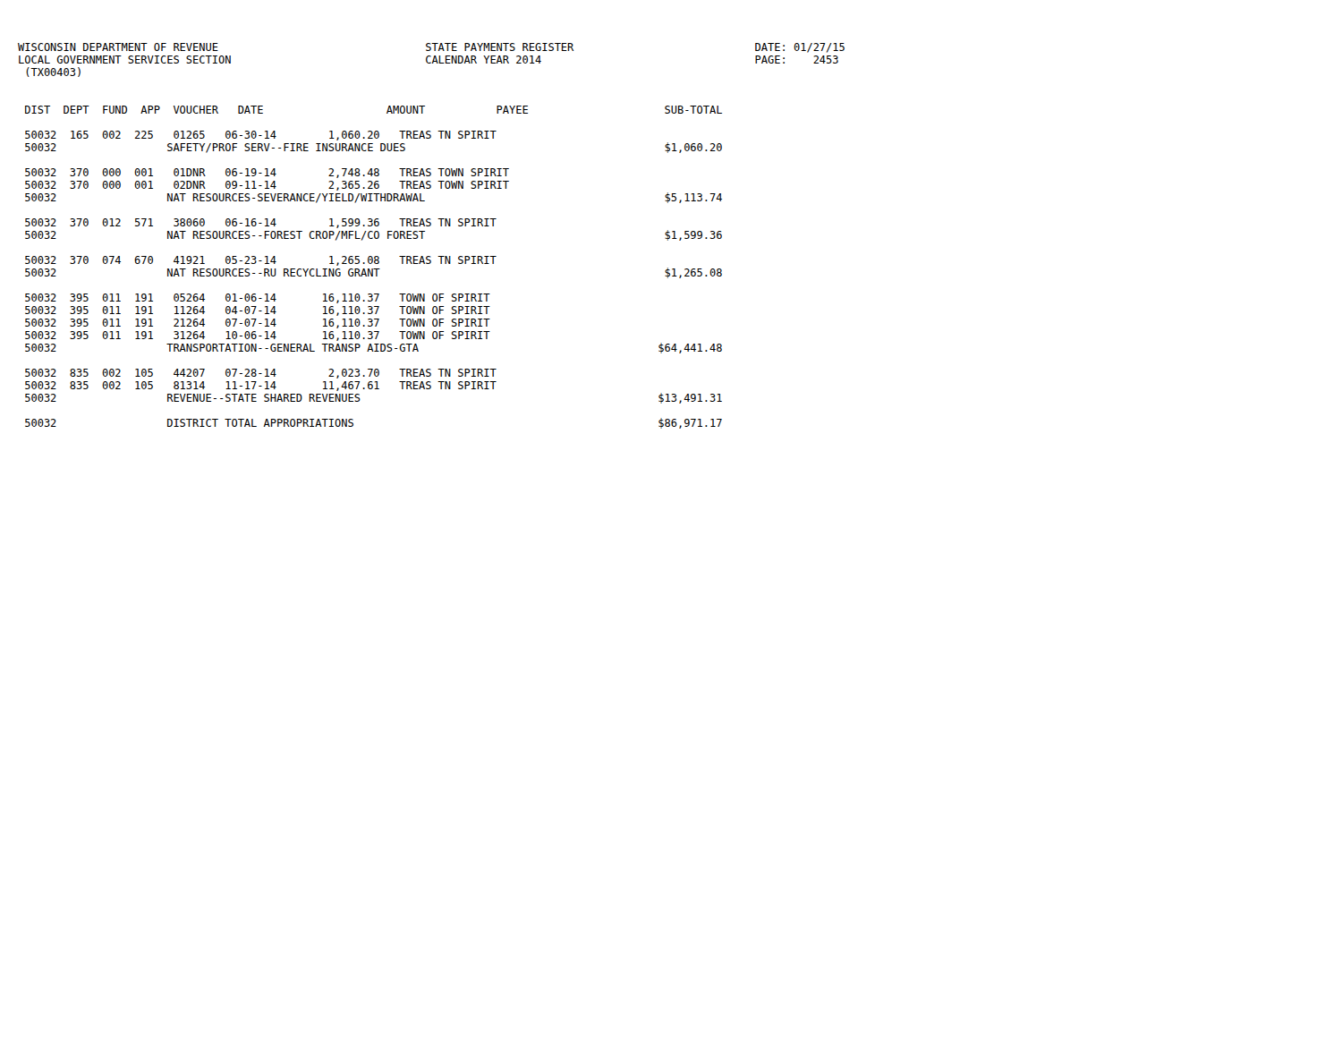WISCONSIN DEPARTMENT OF REVENUE                                STATE PAYMENTS REGISTER                            DATE: 01/27/15
LOCAL GOVERNMENT SERVICES SECTION                              CALENDAR YEAR 2014                                 PAGE:    2453
 (TX00403)


 DIST  DEPT  FUND  APP  VOUCHER   DATE                   AMOUNT           PAYEE                     SUB-TOTAL

 50032  165  002  225   01265   06-30-14        1,060.20   TREAS TN SPIRIT
 50032                 SAFETY/PROF SERV--FIRE INSURANCE DUES                                        $1,060.20

 50032  370  000  001   01DNR   06-19-14        2,748.48   TREAS TOWN SPIRIT
 50032  370  000  001   02DNR   09-11-14        2,365.26   TREAS TOWN SPIRIT
 50032                 NAT RESOURCES-SEVERANCE/YIELD/WITHDRAWAL                                     $5,113.74

 50032  370  012  571   38060   06-16-14        1,599.36   TREAS TN SPIRIT
 50032                 NAT RESOURCES--FOREST CROP/MFL/CO FOREST                                     $1,599.36

 50032  370  074  670   41921   05-23-14        1,265.08   TREAS TN SPIRIT
 50032                 NAT RESOURCES--RU RECYCLING GRANT                                            $1,265.08

 50032  395  011  191   05264   01-06-14       16,110.37   TOWN OF SPIRIT
 50032  395  011  191   11264   04-07-14       16,110.37   TOWN OF SPIRIT
 50032  395  011  191   21264   07-07-14       16,110.37   TOWN OF SPIRIT
 50032  395  011  191   31264   10-06-14       16,110.37   TOWN OF SPIRIT
 50032                 TRANSPORTATION--GENERAL TRANSP AIDS-GTA                                     $64,441.48

 50032  835  002  105   44207   07-28-14        2,023.70   TREAS TN SPIRIT
 50032  835  002  105   81314   11-17-14       11,467.61   TREAS TN SPIRIT
 50032                 REVENUE--STATE SHARED REVENUES                                              $13,491.31

 50032                 DISTRICT TOTAL APPROPRIATIONS                                               $86,971.17